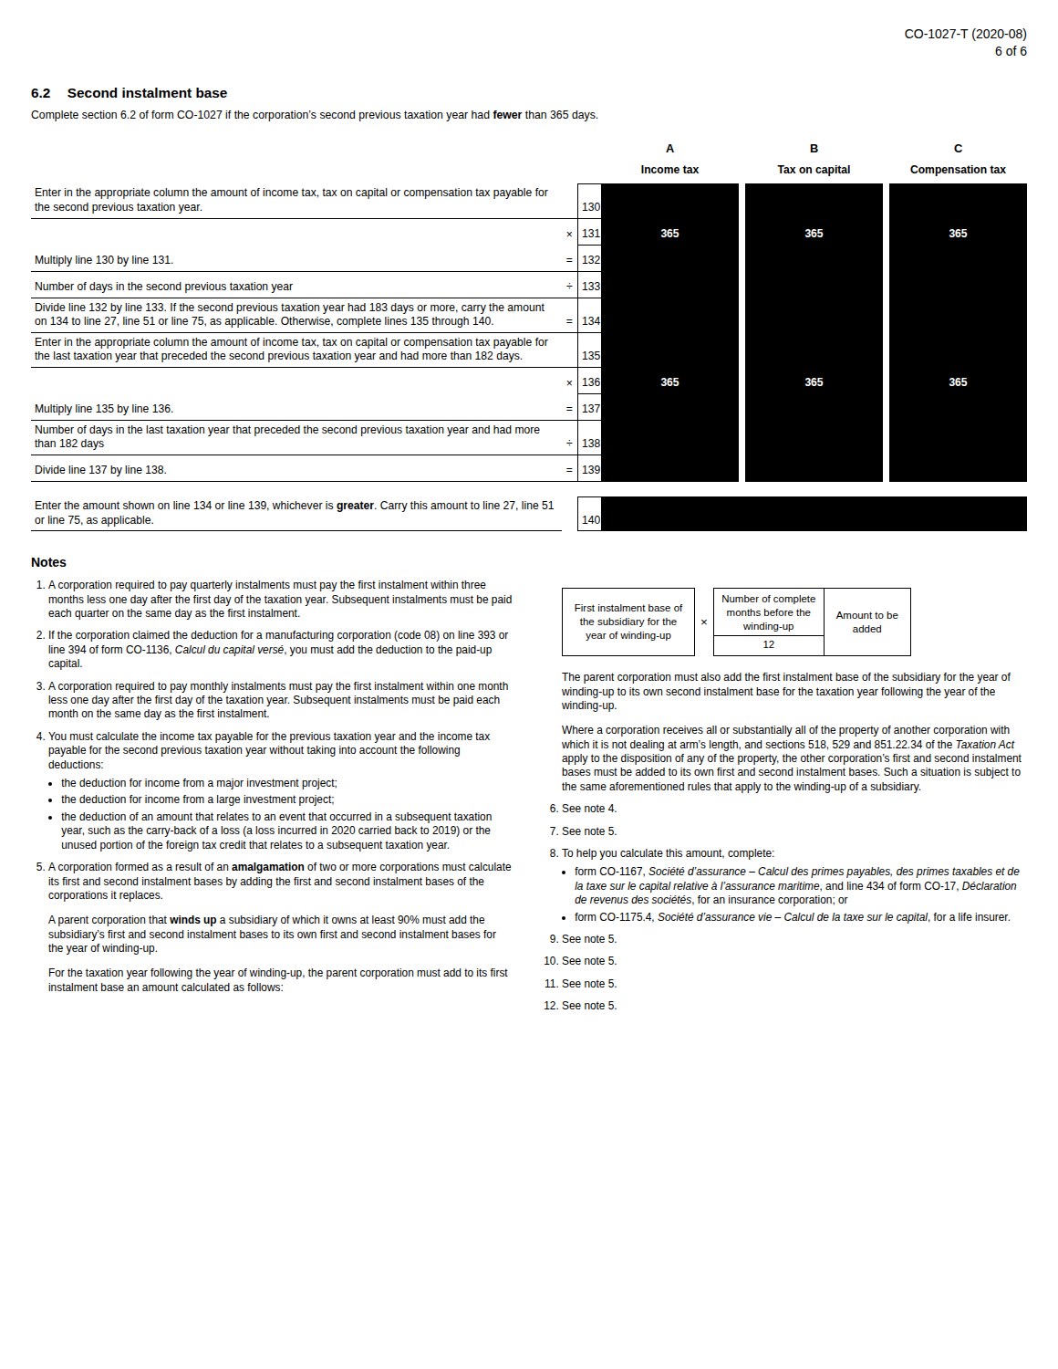CO-1027-T (2020-08)
6 of 6
6.2 Second instalment base
Complete section 6.2 of form CO-1027 if the corporation’s second previous taxation year had fewer than 365 days.
| | | | A | | B | | C |
| --- | --- | --- | --- | --- | --- | --- | --- |
| | | | Income tax | | Tax on capital | | Compensation tax |
| Enter in the appropriate column the amount of income tax, tax on capital or compensation tax payable for the second previous taxation year. | | 130 | | | | | |
| | × | 131 | 365 | | 365 | | 365 |
| Multiply line 130 by line 131. | = | 132 | | | | | |
| Number of days in the second previous taxation year | ÷ | 133 | | | | | |
| Divide line 132 by line 133. If the second previous taxation year had 183 days or more, carry the amount on 134 to line 27, line 51 or line 75, as applicable. Otherwise, complete lines 135 through 140. | = | 134 | | | | | |
| Enter in the appropriate column the amount of income tax, tax on capital or compensation tax payable for the last taxation year that preceded the second previous taxation year and had more than 182 days. | | 135 | | | | | |
| | × | 136 | 365 | | 365 | | 365 |
| Multiply line 135 by line 136. | = | 137 | | | | | |
| Number of days in the last taxation year that preceded the second previous taxation year and had more than 182 days | ÷ | 138 | | | | | |
| Divide line 137 by line 138. | = | 139 | | | | | |
| Enter the amount shown on line 134 or line 139, whichever is greater . Carry this amount to line 27, line 51 or line 75, as applicable. | | 140 | |
Notes
A corporation required to pay quarterly instalments must pay the first instalment within three months less one day after the first day of the taxation year. Subsequent instalments must be paid each quarter on the same day as the first instalment.
If the corporation claimed the deduction for a manufacturing corporation (code 08) on line 393 or line 394 of form CO-1136, Calcul du capital versé, you must add the deduction to the paid-up capital.
A corporation required to pay monthly instalments must pay the first instalment within one month less one day after the first day of the taxation year. Subsequent instalments must be paid each month on the same day as the first instalment.
You must calculate the income tax payable for the previous taxation year and the income tax payable for the second previous taxation year without taking into account the following deductions:
the deduction for income from a major investment project;
the deduction for income from a large investment project;
the deduction of an amount that relates to an event that occurred in a subsequent taxation year, such as the carry-back of a loss (a loss incurred in 2020 carried back to 2019) or the unused portion of the foreign tax credit that relates to a subsequent taxation year.
A corporation formed as a result of an amalgamation of two or more corporations must calculate its first and second instalment bases by adding the first and second instalment bases of the corporations it replaces.
A parent corporation that winds up a subsidiary of which it owns at least 90% must add the subsidiary’s first and second instalment bases to its own first and second instalment bases for the year of winding-up.
For the taxation year following the year of winding-up, the parent corporation must add to its first instalment base an amount calculated as follows:
| First instalment base of the subsidiary for the year of winding-up | × | Number of complete months before the winding-up 12 | Amount to be added |
The parent corporation must also add the first instalment base of the subsidiary for the year of winding-up to its own second instalment base for the taxation year following the year of the winding-up.
Where a corporation receives all or substantially all of the property of another corporation with which it is not dealing at arm’s length, and sections 518, 529 and 851.22.34 of the Taxation Act apply to the disposition of any of the property, the other corporation’s first and second instalment bases must be added to its own first and second instalment bases. Such a situation is subject to the same aforementioned rules that apply to the winding-up of a subsidiary.
See note 4.
See note 5.
To help you calculate this amount, complete:
form CO-1167, Société d’assurance – Calcul des primes payables, des primes taxables et de la taxe sur le capital relative à l’assurance maritime, and line 434 of form CO-17, Déclaration de revenus des sociétés, for an insurance corporation; or
form CO-1175.4, Société d’assurance vie – Calcul de la taxe sur le capital, for a life insurer.
See note 5.
See note 5.
See note 5.
See note 5.